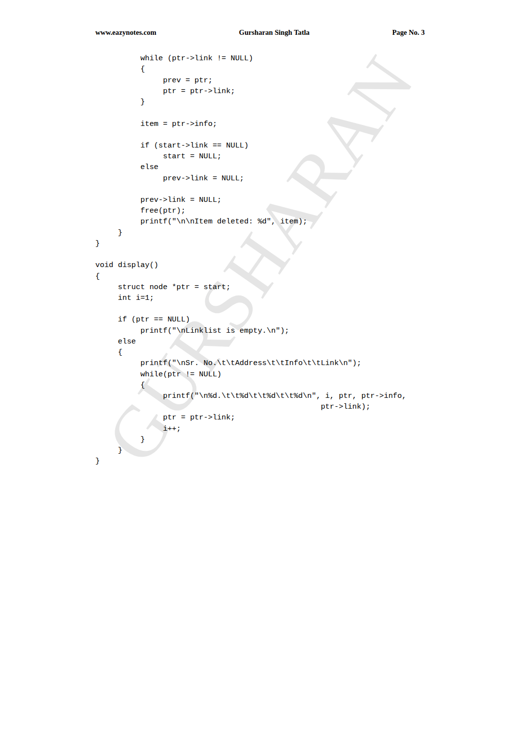GURSHARAN
www.eazynotes.com Gursharan Singh Tatla Page No. 3
          while (ptr->link != NULL)
          {
               prev = ptr;
               ptr = ptr->link;
          }

          item = ptr->info;

          if (start->link == NULL)
               start = NULL;
          else
               prev->link = NULL;

          prev->link = NULL;
          free(ptr);
          printf("\n\nItem deleted: %d", item);
     }
}

void display()
{
     struct node *ptr = start;
     int i=1;

     if (ptr == NULL)
          printf("\nLinklist is empty.\n");
     else
     {
          printf("\nSr. No.\t\tAddress\t\tInfo\t\tLink\n");
          while(ptr != NULL)
          {
               printf("\n%d.\t\t%d\t\t%d\t\t%d\n", i, ptr, ptr->info,
                                                  ptr->link);
               ptr = ptr->link;
               i++;
          }
     }
}